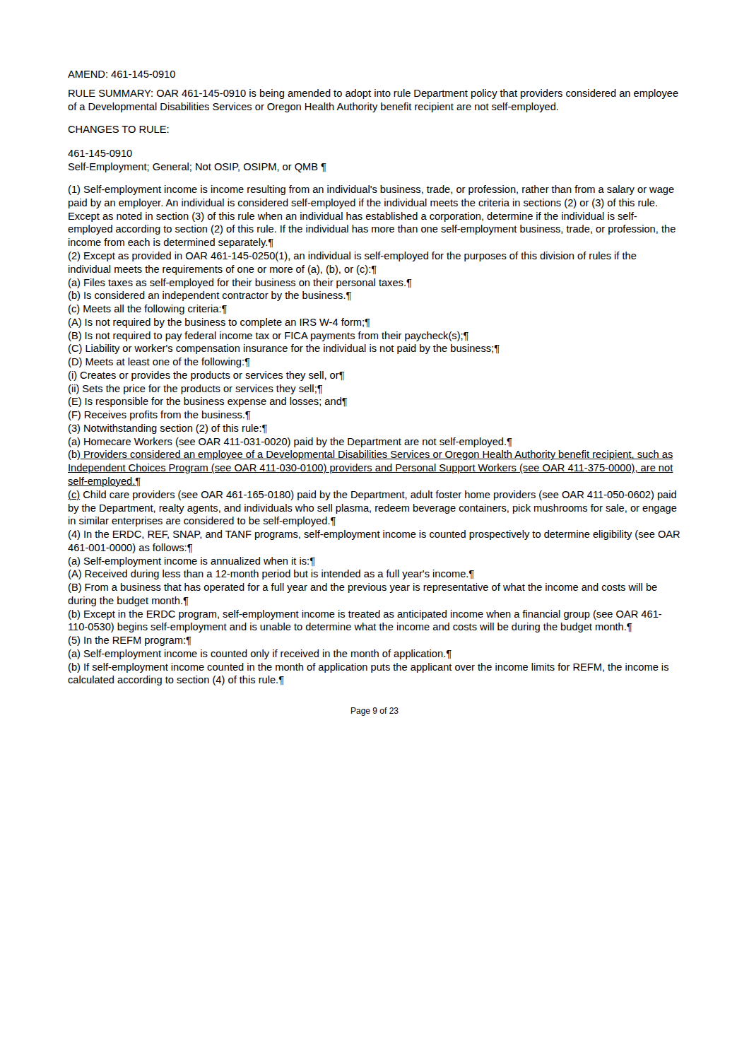AMEND: 461-145-0910
RULE SUMMARY: OAR 461-145-0910 is being amended to adopt into rule Department policy that providers considered an employee of a Developmental Disabilities Services or Oregon Health Authority benefit recipient are not self-employed.
CHANGES TO RULE:
461-145-0910
Self-Employment; General; Not OSIP, OSIPM, or QMB ¶
(1) Self-employment income is income resulting from an individual's business, trade, or profession, rather than from a salary or wage paid by an employer. An individual is considered self-employed if the individual meets the criteria in sections (2) or (3) of this rule. Except as noted in section (3) of this rule when an individual has established a corporation, determine if the individual is self-employed according to section (2) of this rule. If the individual has more than one self-employment business, trade, or profession, the income from each is determined separately.¶
(2) Except as provided in OAR 461-145-0250(1), an individual is self-employed for the purposes of this division of rules if the individual meets the requirements of one or more of (a), (b), or (c):¶
(a) Files taxes as self-employed for their business on their personal taxes.¶
(b) Is considered an independent contractor by the business.¶
(c) Meets all the following criteria:¶
(A) Is not required by the business to complete an IRS W-4 form;¶
(B) Is not required to pay federal income tax or FICA payments from their paycheck(s);¶
(C) Liability or worker's compensation insurance for the individual is not paid by the business;¶
(D) Meets at least one of the following:¶
(i) Creates or provides the products or services they sell, or¶
(ii) Sets the price for the products or services they sell;¶
(E) Is responsible for the business expense and losses; and¶
(F) Receives profits from the business.¶
(3) Notwithstanding section (2) of this rule:¶
(a) Homecare Workers (see OAR 411-031-0020) paid by the Department are not self-employed.¶
(b) Providers considered an employee of a Developmental Disabilities Services or Oregon Health Authority benefit recipient, such as Independent Choices Program (see OAR 411-030-0100) providers and Personal Support Workers (see OAR 411-375-0000), are not self-employed.¶
(c) Child care providers (see OAR 461-165-0180) paid by the Department, adult foster home providers (see OAR 411-050-0602) paid by the Department, realty agents, and individuals who sell plasma, redeem beverage containers, pick mushrooms for sale, or engage in similar enterprises are considered to be self-employed.¶
(4) In the ERDC, REF, SNAP, and TANF programs, self-employment income is counted prospectively to determine eligibility (see OAR 461-001-0000) as follows:¶
(a) Self-employment income is annualized when it is:¶
(A) Received during less than a 12-month period but is intended as a full year's income.¶
(B) From a business that has operated for a full year and the previous year is representative of what the income and costs will be during the budget month.¶
(b) Except in the ERDC program, self-employment income is treated as anticipated income when a financial group (see OAR 461-110-0530) begins self-employment and is unable to determine what the income and costs will be during the budget month.¶
(5) In the REFM program:¶
(a) Self-employment income is counted only if received in the month of application.¶
(b) If self-employment income counted in the month of application puts the applicant over the income limits for REFM, the income is calculated according to section (4) of this rule.¶
Page 9 of 23